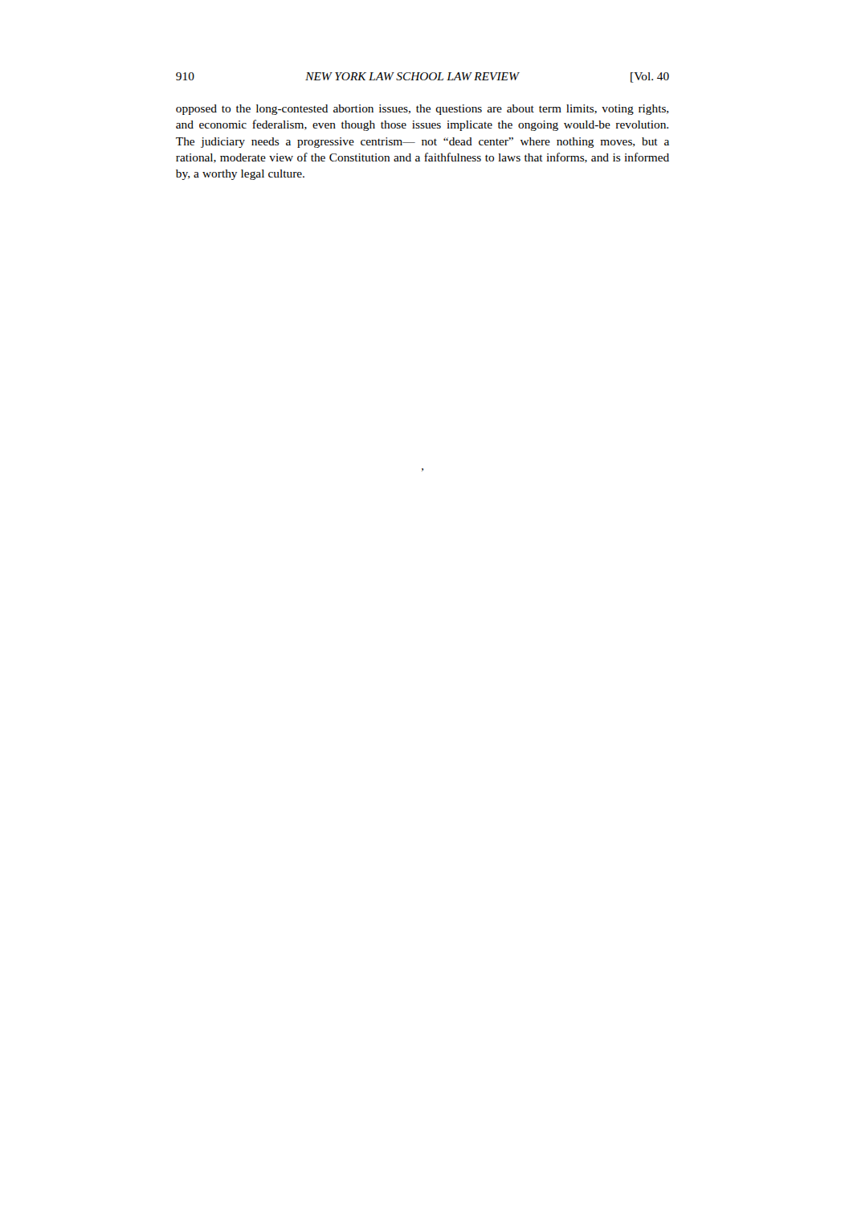910 NEW YORK LAW SCHOOL LAW REVIEW [Vol. 40
opposed to the long-contested abortion issues, the questions are about term limits, voting rights, and economic federalism, even though those issues implicate the ongoing would-be revolution. The judiciary needs a progressive centrism— not “dead center” where nothing moves, but a rational, moderate view of the Constitution and a faithfulness to laws that informs, and is informed by, a worthy legal culture.
’